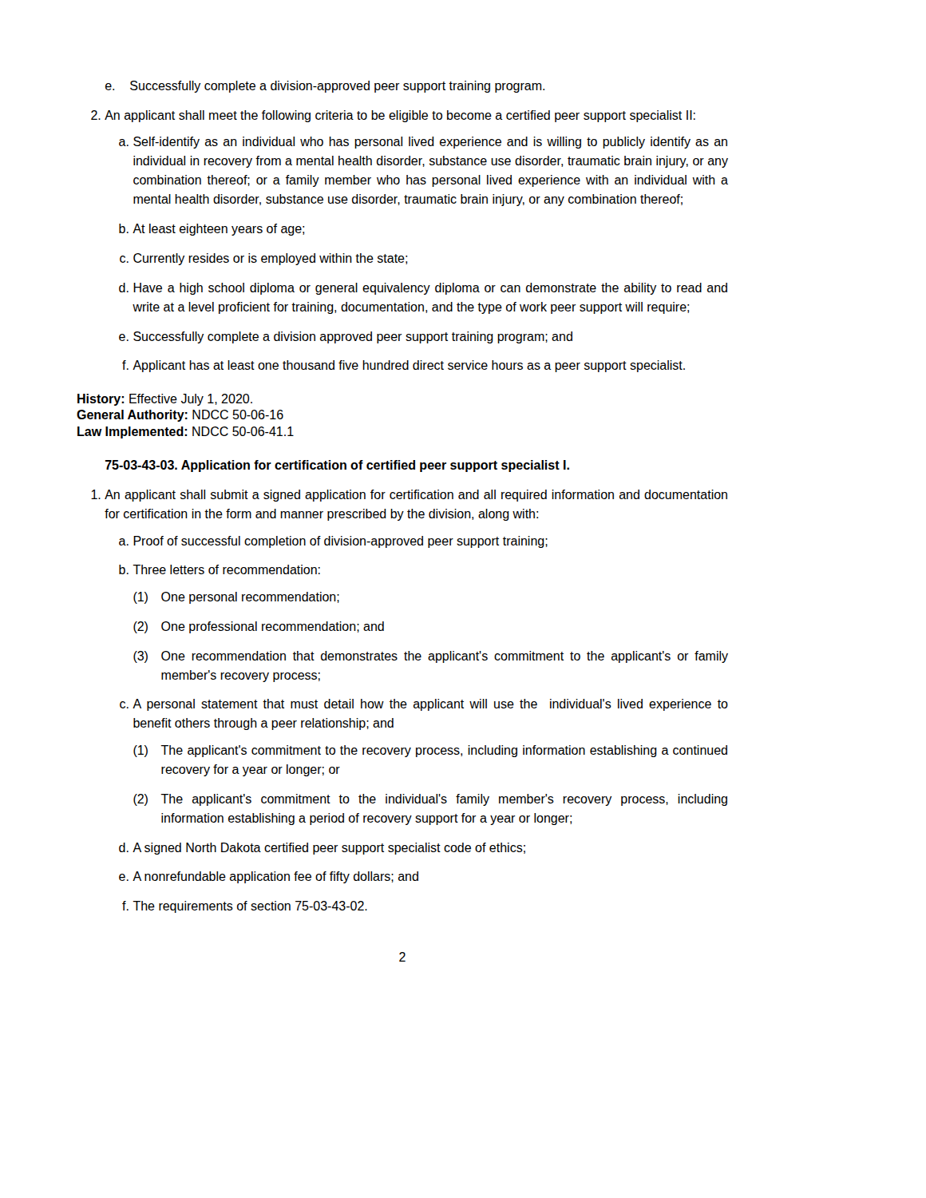e. Successfully complete a division-approved peer support training program.
An applicant shall meet the following criteria to be eligible to become a certified peer support specialist II:
Self-identify as an individual who has personal lived experience and is willing to publicly identify as an individual in recovery from a mental health disorder, substance use disorder, traumatic brain injury, or any combination thereof; or a family member who has personal lived experience with an individual with a mental health disorder, substance use disorder, traumatic brain injury, or any combination thereof;
At least eighteen years of age;
Currently resides or is employed within the state;
Have a high school diploma or general equivalency diploma or can demonstrate the ability to read and write at a level proficient for training, documentation, and the type of work peer support will require;
Successfully complete a division approved peer support training program; and
Applicant has at least one thousand five hundred direct service hours as a peer support specialist.
History: Effective July 1, 2020.
General Authority: NDCC 50-06-16
Law Implemented: NDCC 50-06-41.1
75-03-43-03. Application for certification of certified peer support specialist I.
An applicant shall submit a signed application for certification and all required information and documentation for certification in the form and manner prescribed by the division, along with:
Proof of successful completion of division-approved peer support training;
Three letters of recommendation:
One personal recommendation;
One professional recommendation; and
One recommendation that demonstrates the applicant's commitment to the applicant's or family member's recovery process;
A personal statement that must detail how the applicant will use the individual's lived experience to benefit others through a peer relationship; and
The applicant's commitment to the recovery process, including information establishing a continued recovery for a year or longer; or
The applicant's commitment to the individual's family member's recovery process, including information establishing a period of recovery support for a year or longer;
A signed North Dakota certified peer support specialist code of ethics;
A nonrefundable application fee of fifty dollars; and
The requirements of section 75-03-43-02.
2